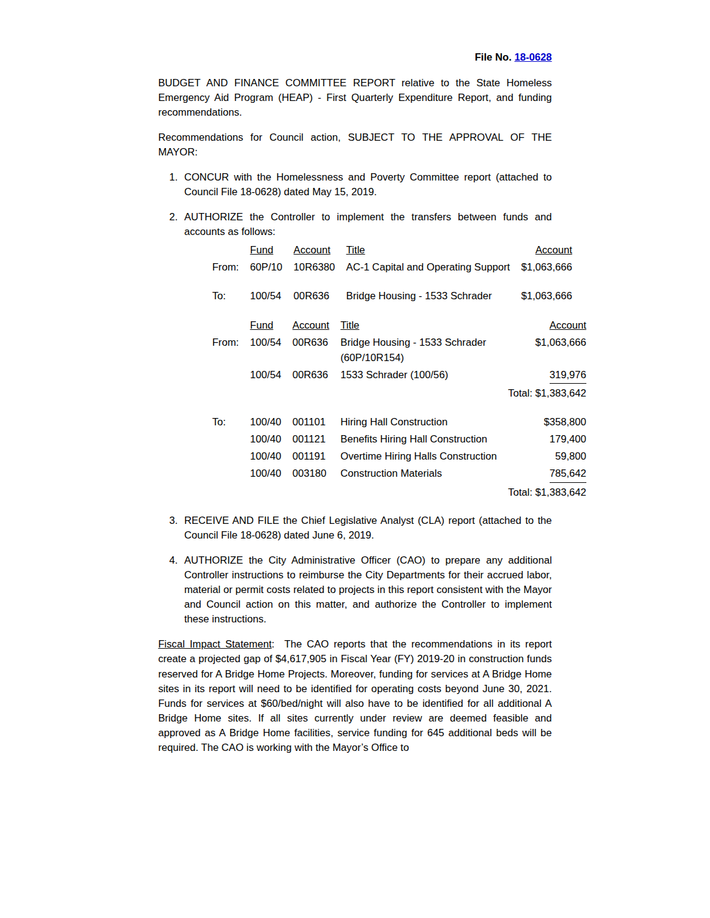File No. 18-0628
BUDGET AND FINANCE COMMITTEE REPORT relative to the State Homeless Emergency Aid Program (HEAP) - First Quarterly Expenditure Report, and funding recommendations.
Recommendations for Council action, SUBJECT TO THE APPROVAL OF THE MAYOR:
CONCUR with the Homelessness and Poverty Committee report (attached to Council File 18-0628) dated May 15, 2019.
AUTHORIZE the Controller to implement the transfers between funds and accounts as follows:
| | Fund | Account | Title | Account |
| From: | 60P/10 | 10R6380 | AC-1 Capital and Operating Support | $1,063,666 |
| To: | 100/54 | 00R636 | Bridge Housing - 1533 Schrader | $1,063,666 |
| | Fund | Account | Title | Account |
| From: | 100/54 | 00R636 | Bridge Housing - 1533 Schrader (60P/10R154) | $1,063,666 |
| | 100/54 | 00R636 | 1533 Schrader (100/56) | 319,976 |
| | Total: $1,383,642 |
| To: | 100/40 | 001101 | Hiring Hall Construction | $358,800 |
| | 100/40 | 001121 | Benefits Hiring Hall Construction | 179,400 |
| | 100/40 | 001191 | Overtime Hiring Halls Construction | 59,800 |
| | 100/40 | 003180 | Construction Materials | 785,642 |
| | Total: $1,383,642 |
RECEIVE AND FILE the Chief Legislative Analyst (CLA) report (attached to the Council File 18-0628) dated June 6, 2019.
AUTHORIZE the City Administrative Officer (CAO) to prepare any additional Controller instructions to reimburse the City Departments for their accrued labor, material or permit costs related to projects in this report consistent with the Mayor and Council action on this matter, and authorize the Controller to implement these instructions.
Fiscal Impact Statement: The CAO reports that the recommendations in its report create a projected gap of $4,617,905 in Fiscal Year (FY) 2019-20 in construction funds reserved for A Bridge Home Projects. Moreover, funding for services at A Bridge Home sites in its report will need to be identified for operating costs beyond June 30, 2021. Funds for services at $60/bed/night will also have to be identified for all additional A Bridge Home sites. If all sites currently under review are deemed feasible and approved as A Bridge Home facilities, service funding for 645 additional beds will be required. The CAO is working with the Mayor’s Office to